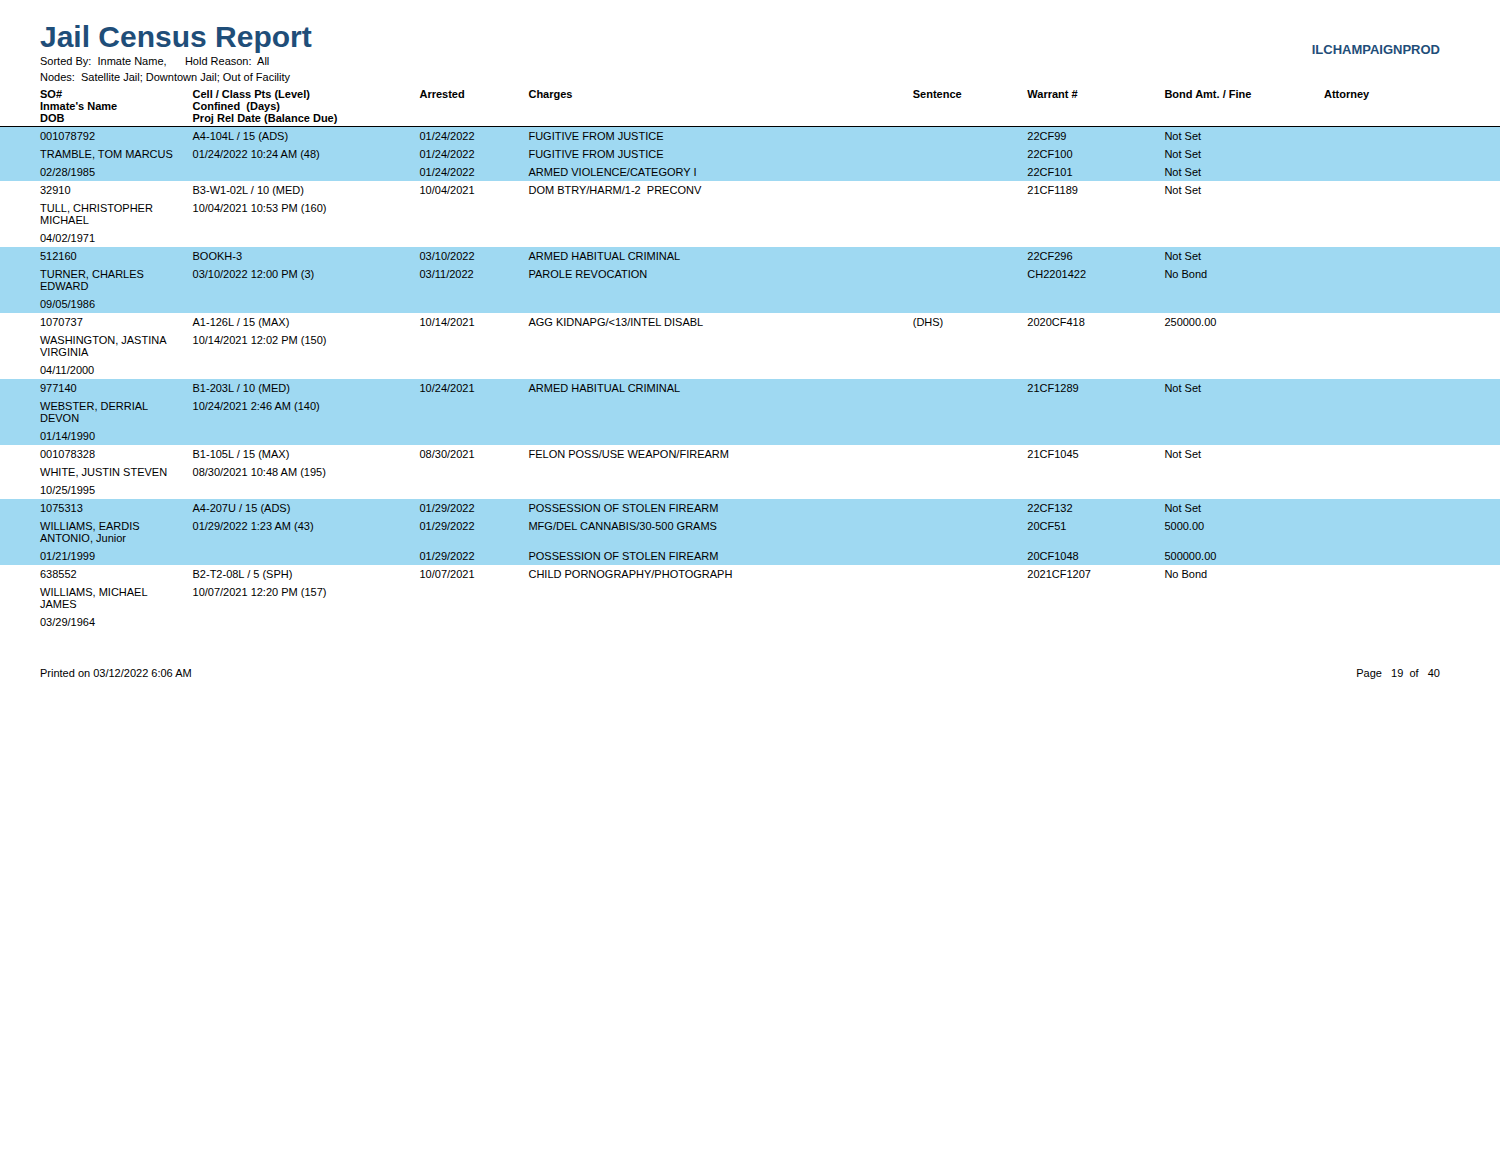ILCHAMPAIGNPROD
Jail Census Report
Sorted By: Inmate Name, Hold Reason: All
Nodes: Satellite Jail; Downtown Jail; Out of Facility
| SO# Inmate's Name DOB | Cell / Class Pts (Level) Confined (Days) Proj Rel Date (Balance Due) | Arrested | Charges | Sentence | Warrant # | Bond Amt. / Fine | Attorney |
| --- | --- | --- | --- | --- | --- | --- | --- |
| 001078792 | A4-104L / 15 (ADS) | 01/24/2022 | FUGITIVE FROM JUSTICE | | 22CF99 | Not Set | |
| TRAMBLE, TOM MARCUS | 01/24/2022 10:24 AM (48) | 01/24/2022 | FUGITIVE FROM JUSTICE | | 22CF100 | Not Set | |
| 02/28/1985 | | 01/24/2022 | ARMED VIOLENCE/CATEGORY I | | 22CF101 | Not Set | |
| 32910 | B3-W1-02L / 10 (MED) | 10/04/2021 | DOM BTRY/HARM/1-2 PRECONV | | 21CF1189 | Not Set | |
| TULL, CHRISTOPHER MICHAEL | 10/04/2021 10:53 PM (160) | | | | | | |
| 04/02/1971 | | | | | | | |
| 512160 | BOOKH-3 | 03/10/2022 | ARMED HABITUAL CRIMINAL | | 22CF296 | Not Set | |
| TURNER, CHARLES EDWARD | 03/10/2022 12:00 PM (3) | 03/11/2022 | PAROLE REVOCATION | | CH2201422 | No Bond | |
| 09/05/1986 | | | | | | | |
| 1070737 | A1-126L / 15 (MAX) | 10/14/2021 | AGG KIDNAPG/<13/INTEL DISABL | (DHS) | 2020CF418 | 250000.00 | |
| WASHINGTON, JASTINA VIRGINIA | 10/14/2021 12:02 PM (150) | | | | | | |
| 04/11/2000 | | | | | | | |
| 977140 | B1-203L / 10 (MED) | 10/24/2021 | ARMED HABITUAL CRIMINAL | | 21CF1289 | Not Set | |
| WEBSTER, DERRIAL DEVON | 10/24/2021 2:46 AM (140) | | | | | | |
| 01/14/1990 | | | | | | | |
| 001078328 | B1-105L / 15 (MAX) | 08/30/2021 | FELON POSS/USE WEAPON/FIREARM | | 21CF1045 | Not Set | |
| WHITE, JUSTIN STEVEN | 08/30/2021 10:48 AM (195) | | | | | | |
| 10/25/1995 | | | | | | | |
| 1075313 | A4-207U / 15 (ADS) | 01/29/2022 | POSSESSION OF STOLEN FIREARM | | 22CF132 | Not Set | |
| WILLIAMS, EARDIS ANTONIO, Junior | 01/29/2022 1:23 AM (43) | 01/29/2022 | MFG/DEL CANNABIS/30-500 GRAMS | | 20CF51 | 5000.00 | |
| 01/21/1999 | | 01/29/2022 | POSSESSION OF STOLEN FIREARM | | 20CF1048 | 500000.00 | |
| 638552 | B2-T2-08L / 5 (SPH) | 10/07/2021 | CHILD PORNOGRAPHY/PHOTOGRAPH | | 2021CF1207 | No Bond | |
| WILLIAMS, MICHAEL JAMES | 10/07/2021 12:20 PM (157) | | | | | | |
| 03/29/1964 | | | | | | | |
Printed on 03/12/2022 6:06 AM Page 19 of 40